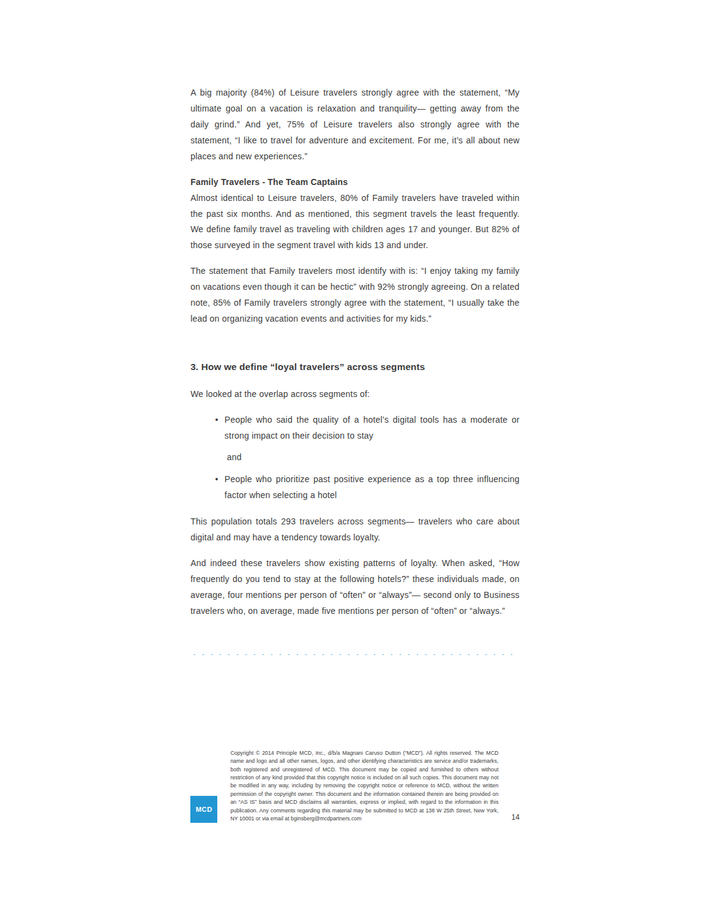A big majority (84%) of Leisure travelers strongly agree with the statement, “My ultimate goal on a vacation is relaxation and tranquility— getting away from the daily grind.” And yet, 75% of Leisure travelers also strongly agree with the statement, “I like to travel for adventure and excitement. For me, it’s all about new places and new experiences.”
Family Travelers - The Team Captains
Almost identical to Leisure travelers, 80% of Family travelers have traveled within the past six months. And as mentioned, this segment travels the least frequently. We define family travel as traveling with children ages 17 and younger. But 82% of those surveyed in the segment travel with kids 13 and under.
The statement that Family travelers most identify with is: “I enjoy taking my family on vacations even though it can be hectic” with 92% strongly agreeing. On a related note, 85% of Family travelers strongly agree with the statement, “I usually take the lead on organizing vacation events and activities for my kids.”
3. How we define “loyal travelers” across segments
We looked at the overlap across segments of:
People who said the quality of a hotel’s digital tools has a moderate or strong impact on their decision to stay
and
People who prioritize past positive experience as a top three influencing factor when selecting a hotel
This population totals 293 travelers across segments— travelers who care about digital and may have a tendency towards loyalty.
And indeed these travelers show existing patterns of loyalty. When asked, “How frequently do you tend to stay at the following hotels?” these individuals made, on average, four mentions per person of “often” or “always”— second only to Business travelers who, on average, made five mentions per person of “often” or “always.”
MCD
Copyright © 2014 Principle MCD, Inc., d/b/a Magnani Caruso Dutton (“MCD”). All rights reserved. The MCD name and logo and all other names, logos, and other identifying characteristics are service and/or trademarks, both registered and unregistered of MCD. This document may be copied and furnished to others without restriction of any kind provided that this copyright notice is included on all such copies. This document may not be modified in any way, including by removing the copyright notice or reference to MCD, without the written permission of the copyright owner. This document and the information contained therein are being provided on an “AS IS” basis and MCD disclaims all warranties, express or implied, with regard to the information in this publication. Any comments regarding this material may be submitted to MCD at 138 W 25th Street, New York, NY 10001 or via email at bginsberg@mcdpartners.com
14